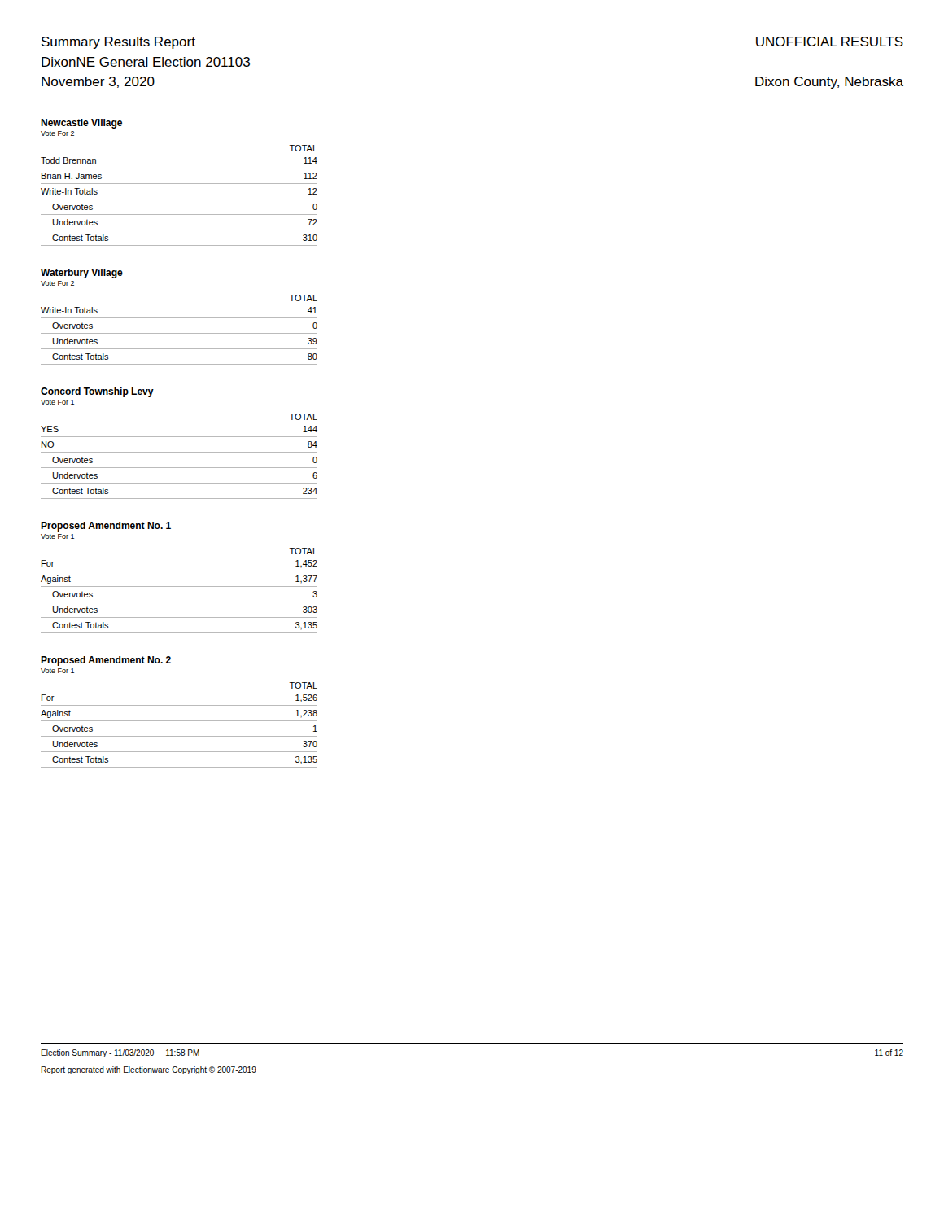Summary Results Report
DixonNE General Election 201103
November 3, 2020
UNOFFICIAL RESULTS
Dixon County, Nebraska
Newcastle Village
Vote For 2
| | TOTAL |
| Todd Brennan | 114 |
| Brian H. James | 112 |
| Write-In Totals | 12 |
| Overvotes | 0 |
| Undervotes | 72 |
| Contest Totals | 310 |
Waterbury Village
Vote For 2
| | TOTAL |
| Write-In Totals | 41 |
| Overvotes | 0 |
| Undervotes | 39 |
| Contest Totals | 80 |
Concord Township Levy
Vote For 1
| | TOTAL |
| YES | 144 |
| NO | 84 |
| Overvotes | 0 |
| Undervotes | 6 |
| Contest Totals | 234 |
Proposed Amendment No. 1
Vote For 1
| | TOTAL |
| For | 1,452 |
| Against | 1,377 |
| Overvotes | 3 |
| Undervotes | 303 |
| Contest Totals | 3,135 |
Proposed Amendment No. 2
Vote For 1
| | TOTAL |
| For | 1,526 |
| Against | 1,238 |
| Overvotes | 1 |
| Undervotes | 370 |
| Contest Totals | 3,135 |
Election Summary - 11/03/2020 11:58 PM 11 of 12
Report generated with Electionware Copyright © 2007-2019